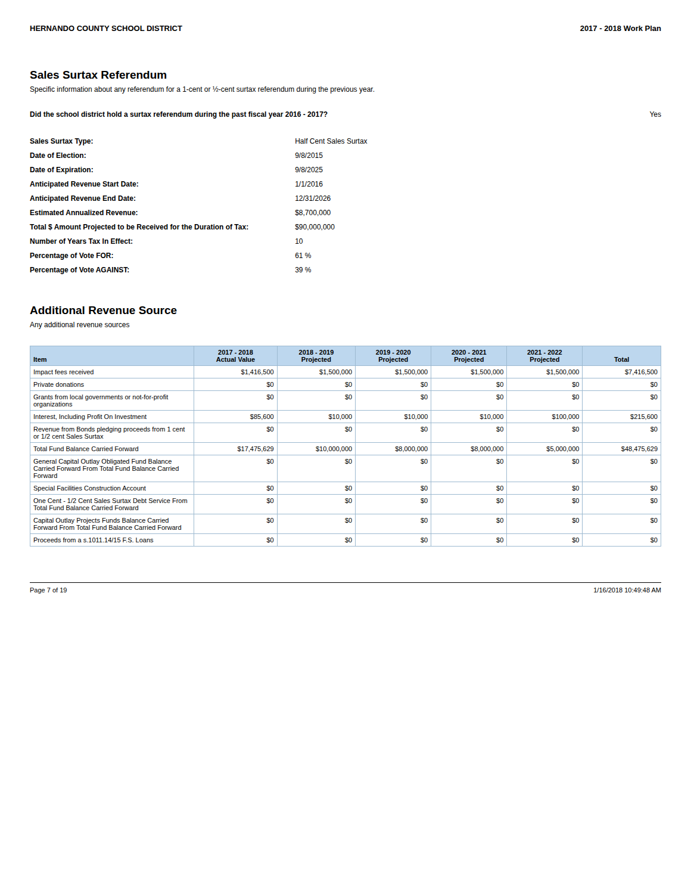HERNANDO COUNTY SCHOOL DISTRICT 2017 - 2018 Work Plan
Sales Surtax Referendum
Specific information about any referendum for a 1-cent or ½-cent surtax referendum during the previous year.
Did the school district hold a surtax referendum during the past fiscal year 2016 - 2017? Yes
| Sales Surtax Type: | Half Cent Sales Surtax |
| Date of Election: | 9/8/2015 |
| Date of Expiration: | 9/8/2025 |
| Anticipated Revenue Start Date: | 1/1/2016 |
| Anticipated Revenue End Date: | 12/31/2026 |
| Estimated Annualized Revenue: | $8,700,000 |
| Total $ Amount Projected to be Received for the Duration of Tax: | $90,000,000 |
| Number of Years Tax In Effect: | 10 |
| Percentage of Vote FOR: | 61 % |
| Percentage of Vote AGAINST: | 39 % |
Additional Revenue Source
Any additional revenue sources
| Item | 2017 - 2018 Actual Value | 2018 - 2019 Projected | 2019 - 2020 Projected | 2020 - 2021 Projected | 2021 - 2022 Projected | Total |
| --- | --- | --- | --- | --- | --- | --- |
| Impact fees received | $1,416,500 | $1,500,000 | $1,500,000 | $1,500,000 | $1,500,000 | $7,416,500 |
| Private donations | $0 | $0 | $0 | $0 | $0 | $0 |
| Grants from local governments or not-for-profit organizations | $0 | $0 | $0 | $0 | $0 | $0 |
| Interest, Including Profit On Investment | $85,600 | $10,000 | $10,000 | $10,000 | $100,000 | $215,600 |
| Revenue from Bonds pledging proceeds from 1 cent or 1/2 cent Sales Surtax | $0 | $0 | $0 | $0 | $0 | $0 |
| Total Fund Balance Carried Forward | $17,475,629 | $10,000,000 | $8,000,000 | $8,000,000 | $5,000,000 | $48,475,629 |
| General Capital Outlay Obligated Fund Balance Carried Forward From Total Fund Balance Carried Forward | $0 | $0 | $0 | $0 | $0 | $0 |
| Special Facilities Construction Account | $0 | $0 | $0 | $0 | $0 | $0 |
| One Cent - 1/2 Cent Sales Surtax Debt Service From Total Fund Balance Carried Forward | $0 | $0 | $0 | $0 | $0 | $0 |
| Capital Outlay Projects Funds Balance Carried Forward From Total Fund Balance Carried Forward | $0 | $0 | $0 | $0 | $0 | $0 |
| Proceeds from a s.1011.14/15 F.S. Loans | $0 | $0 | $0 | $0 | $0 | $0 |
Page 7 of 19 1/16/2018 10:49:48 AM